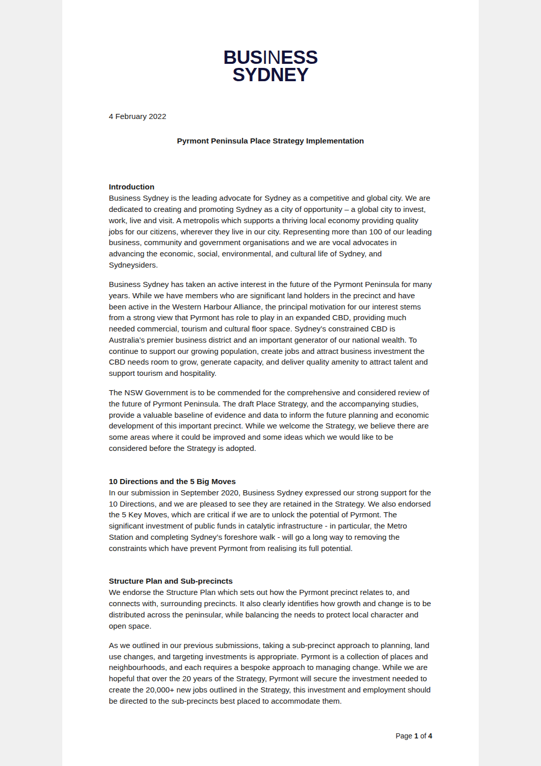BUSINESS SYDNEY
4 February 2022
Pyrmont Peninsula Place Strategy Implementation
Introduction
Business Sydney is the leading advocate for Sydney as a competitive and global city. We are dedicated to creating and promoting Sydney as a city of opportunity – a global city to invest, work, live and visit. A metropolis which supports a thriving local economy providing quality jobs for our citizens, wherever they live in our city. Representing more than 100 of our leading business, community and government organisations and we are vocal advocates in advancing the economic, social, environmental, and cultural life of Sydney, and Sydneysiders.
Business Sydney has taken an active interest in the future of the Pyrmont Peninsula for many years. While we have members who are significant land holders in the precinct and have been active in the Western Harbour Alliance, the principal motivation for our interest stems from a strong view that Pyrmont has role to play in an expanded CBD, providing much needed commercial, tourism and cultural floor space. Sydney’s constrained CBD is Australia’s premier business district and an important generator of our national wealth. To continue to support our growing population, create jobs and attract business investment the CBD needs room to grow, generate capacity, and deliver quality amenity to attract talent and support tourism and hospitality.
The NSW Government is to be commended for the comprehensive and considered review of the future of Pyrmont Peninsula. The draft Place Strategy, and the accompanying studies, provide a valuable baseline of evidence and data to inform the future planning and economic development of this important precinct. While we welcome the Strategy, we believe there are some areas where it could be improved and some ideas which we would like to be considered before the Strategy is adopted.
10 Directions and the 5 Big Moves
In our submission in September 2020, Business Sydney expressed our strong support for the 10 Directions, and we are pleased to see they are retained in the Strategy. We also endorsed the 5 Key Moves, which are critical if we are to unlock the potential of Pyrmont. The significant investment of public funds in catalytic infrastructure - in particular, the Metro Station and completing Sydney’s foreshore walk - will go a long way to removing the constraints which have prevent Pyrmont from realising its full potential.
Structure Plan and Sub-precincts
We endorse the Structure Plan which sets out how the Pyrmont precinct relates to, and connects with, surrounding precincts. It also clearly identifies how growth and change is to be distributed across the peninsular, while balancing the needs to protect local character and open space.
As we outlined in our previous submissions, taking a sub-precinct approach to planning, land use changes, and targeting investments is appropriate. Pyrmont is a collection of places and neighbourhoods, and each requires a bespoke approach to managing change. While we are hopeful that over the 20 years of the Strategy, Pyrmont will secure the investment needed to create the 20,000+ new jobs outlined in the Strategy, this investment and employment should be directed to the sub-precincts best placed to accommodate them.
Page 1 of 4